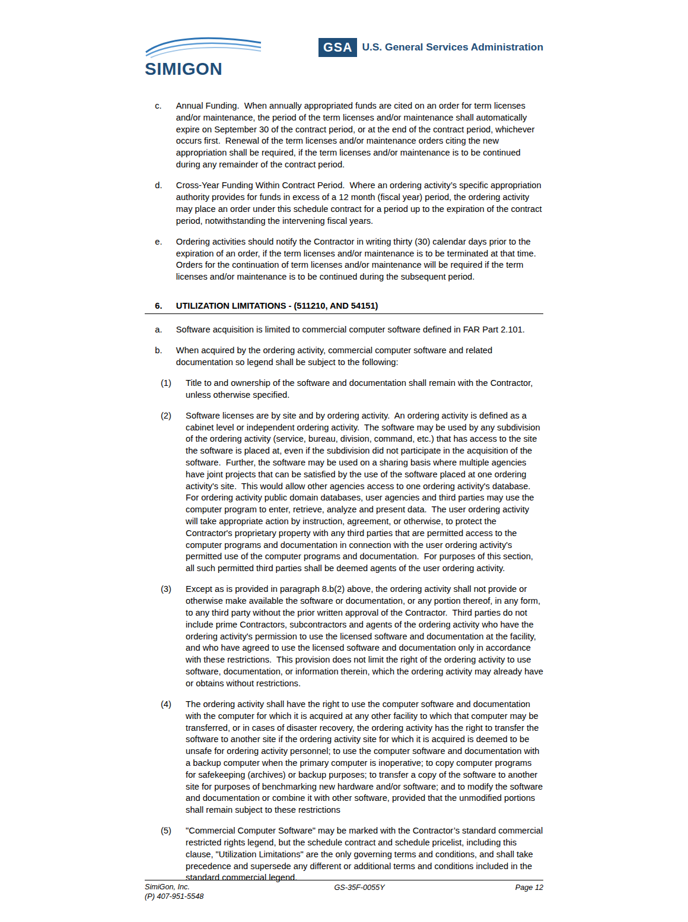SIMIGON
GSA
U.S. General Services Administration
c.
Annual Funding. When annually appropriated funds are cited on an order for term licenses and/or maintenance, the period of the term licenses and/or maintenance shall automatically expire on September 30 of the contract period, or at the end of the contract period, whichever occurs first. Renewal of the term licenses and/or maintenance orders citing the new appropriation shall be required, if the term licenses and/or maintenance is to be continued during any remainder of the contract period.
d.
Cross-Year Funding Within Contract Period. Where an ordering activity’s specific appropriation authority provides for funds in excess of a 12 month (fiscal year) period, the ordering activity may place an order under this schedule contract for a period up to the expiration of the contract period, notwithstanding the intervening fiscal years.
e.
Ordering activities should notify the Contractor in writing thirty (30) calendar days prior to the expiration of an order, if the term licenses and/or maintenance is to be terminated at that time. Orders for the continuation of term licenses and/or maintenance will be required if the term licenses and/or maintenance is to be continued during the subsequent period.
6.
UTILIZATION LIMITATIONS - (511210, AND 54151)
a.
Software acquisition is limited to commercial computer software defined in FAR Part 2.101.
b.
When acquired by the ordering activity, commercial computer software and related documentation so legend shall be subject to the following:
(1)
Title to and ownership of the software and documentation shall remain with the Contractor, unless otherwise specified.
(2)
Software licenses are by site and by ordering activity. An ordering activity is defined as a cabinet level or independent ordering activity. The software may be used by any subdivision of the ordering activity (service, bureau, division, command, etc.) that has access to the site the software is placed at, even if the subdivision did not participate in the acquisition of the software. Further, the software may be used on a sharing basis where multiple agencies have joint projects that can be satisfied by the use of the software placed at one ordering activity's site. This would allow other agencies access to one ordering activity's database. For ordering activity public domain databases, user agencies and third parties may use the computer program to enter, retrieve, analyze and present data. The user ordering activity will take appropriate action by instruction, agreement, or otherwise, to protect the Contractor's proprietary property with any third parties that are permitted access to the computer programs and documentation in connection with the user ordering activity's permitted use of the computer programs and documentation. For purposes of this section, all such permitted third parties shall be deemed agents of the user ordering activity.
(3)
Except as is provided in paragraph 8.b(2) above, the ordering activity shall not provide or otherwise make available the software or documentation, or any portion thereof, in any form, to any third party without the prior written approval of the Contractor. Third parties do not include prime Contractors, subcontractors and agents of the ordering activity who have the ordering activity's permission to use the licensed software and documentation at the facility, and who have agreed to use the licensed software and documentation only in accordance with these restrictions. This provision does not limit the right of the ordering activity to use software, documentation, or information therein, which the ordering activity may already have or obtains without restrictions.
(4)
The ordering activity shall have the right to use the computer software and documentation with the computer for which it is acquired at any other facility to which that computer may be transferred, or in cases of disaster recovery, the ordering activity has the right to transfer the software to another site if the ordering activity site for which it is acquired is deemed to be unsafe for ordering activity personnel; to use the computer software and documentation with a backup computer when the primary computer is inoperative; to copy computer programs for safekeeping (archives) or backup purposes; to transfer a copy of the software to another site for purposes of benchmarking new hardware and/or software; and to modify the software and documentation or combine it with other software, provided that the unmodified portions shall remain subject to these restrictions
(5)
"Commercial Computer Software" may be marked with the Contractor’s standard commercial restricted rights legend, but the schedule contract and schedule pricelist, including this clause, "Utilization Limitations" are the only governing terms and conditions, and shall take precedence and supersede any different or additional terms and conditions included in the standard commercial legend.
SimiGon, Inc.
(P) 407-951-5548
GS-35F-0055Y
Page 12